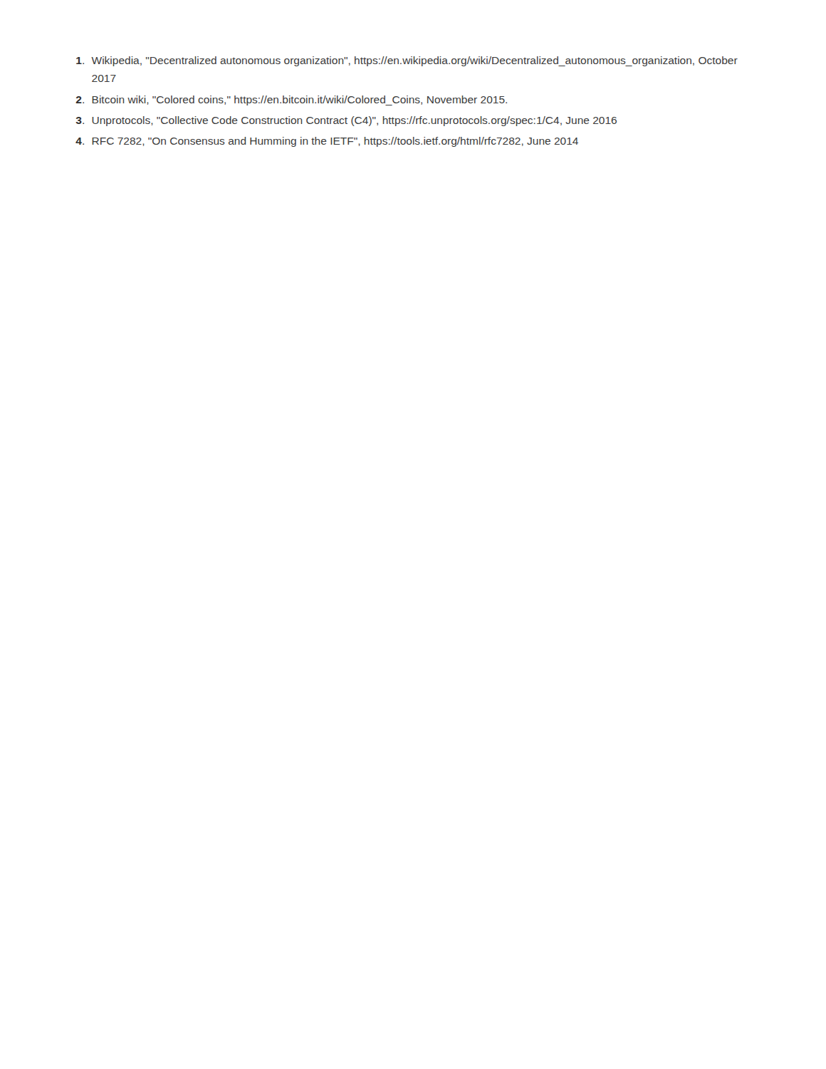1 Wikipedia, "Decentralized autonomous organization", https://en.wikipedia.org/wiki/Decentralized_autonomous_organization, October 2017
2 Bitcoin wiki, "Colored coins," https://en.bitcoin.it/wiki/Colored_Coins, November 2015.
3 Unprotocols, "Collective Code Construction Contract (C4)", https://rfc.unprotocols.org/spec:1/C4, June 2016
4 RFC 7282, "On Consensus and Humming in the IETF", https://tools.ietf.org/html/rfc7282, June 2014